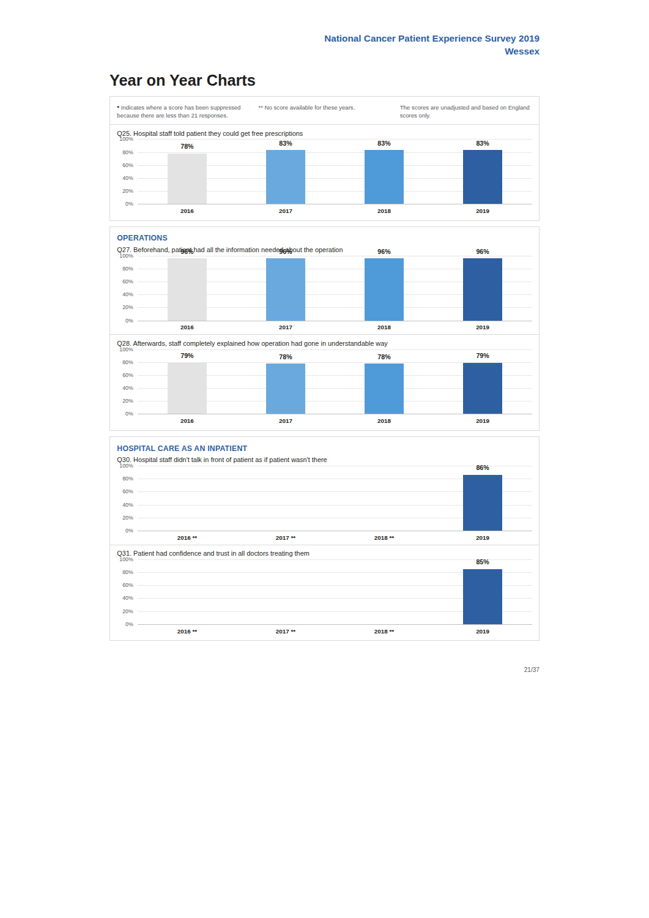National Cancer Patient Experience Survey 2019
Wessex
Year on Year Charts
* Indicates where a score has been suppressed because there are less than 21 responses.
** No score available for these years.
The scores are unadjusted and based on England scores only.
Q25. Hospital staff told patient they could get free prescriptions
100% 80% 60% 40% 20% 0%
78%
83%
83%
83%
2016
2017
2018
2019
OPERATIONS
Q27. Beforehand, patient had all the information needed about the operation
100% 80% 60% 40% 20% 0%
96%
96%
96%
96%
2016
2017
2018
2019
Q28. Afterwards, staff completely explained how operation had gone in understandable way
100% 80% 60% 40% 20% 0%
79%
78%
78%
79%
2016
2017
2018
2019
HOSPITAL CARE AS AN INPATIENT
Q30. Hospital staff didn't talk in front of patient as if patient wasn't there
100% 80% 60% 40% 20% 0%
86%
2016 **
2017 **
2018 **
2019
Q31. Patient had confidence and trust in all doctors treating them
100% 80% 60% 40% 20% 0%
85%
2016 **
2017 **
2018 **
2019
21/37